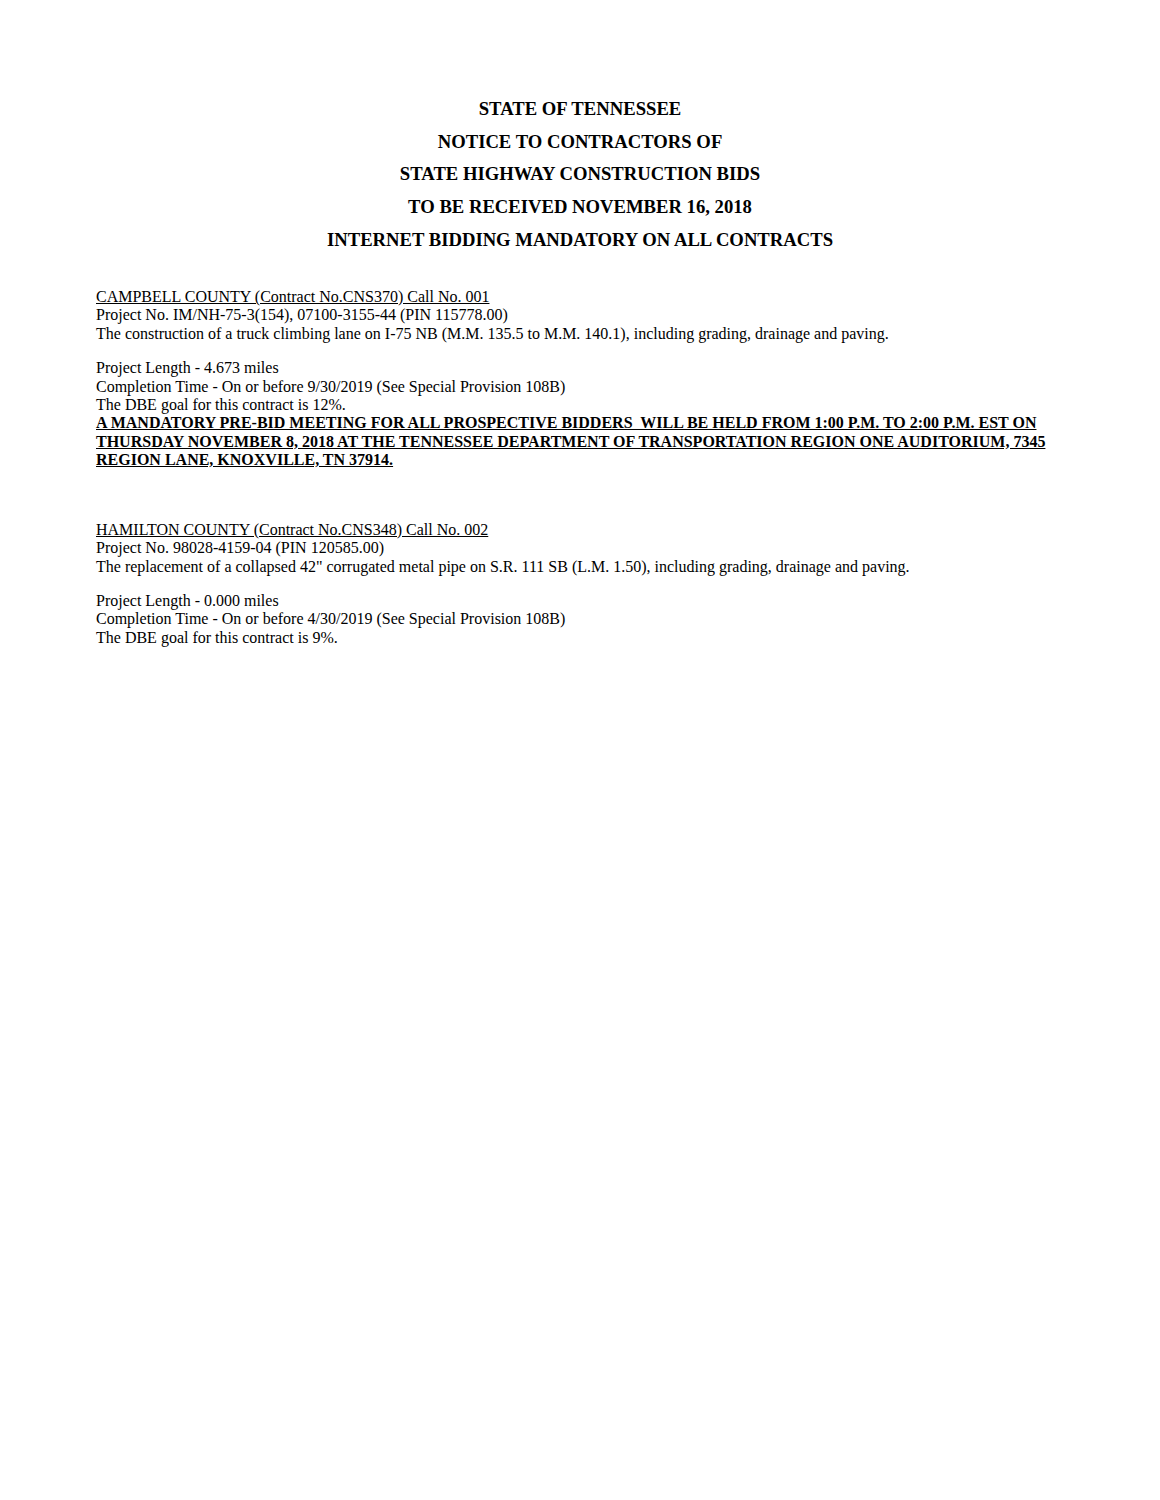STATE OF TENNESSEE
NOTICE TO CONTRACTORS OF
STATE HIGHWAY CONSTRUCTION BIDS
TO BE RECEIVED NOVEMBER 16, 2018
INTERNET BIDDING MANDATORY ON ALL CONTRACTS
CAMPBELL COUNTY (Contract No.CNS370) Call No. 001
Project No. IM/NH-75-3(154), 07100-3155-44 (PIN 115778.00)
The construction of a truck climbing lane on I-75 NB (M.M. 135.5 to M.M. 140.1), including grading, drainage and paving.
Project Length - 4.673 miles
Completion Time - On or before 9/30/2019 (See Special Provision 108B)
The DBE goal for this contract is 12%.
A MANDATORY PRE-BID MEETING FOR ALL PROSPECTIVE BIDDERS WILL BE HELD FROM 1:00 P.M. TO 2:00 P.M. EST ON THURSDAY NOVEMBER 8, 2018 AT THE TENNESSEE DEPARTMENT OF TRANSPORTATION REGION ONE AUDITORIUM, 7345 REGION LANE, KNOXVILLE, TN 37914.
HAMILTON COUNTY (Contract No.CNS348) Call No. 002
Project No. 98028-4159-04 (PIN 120585.00)
The replacement of a collapsed 42" corrugated metal pipe on S.R. 111 SB (L.M. 1.50), including grading, drainage and paving.
Project Length - 0.000 miles
Completion Time - On or before 4/30/2019 (See Special Provision 108B)
The DBE goal for this contract is 9%.